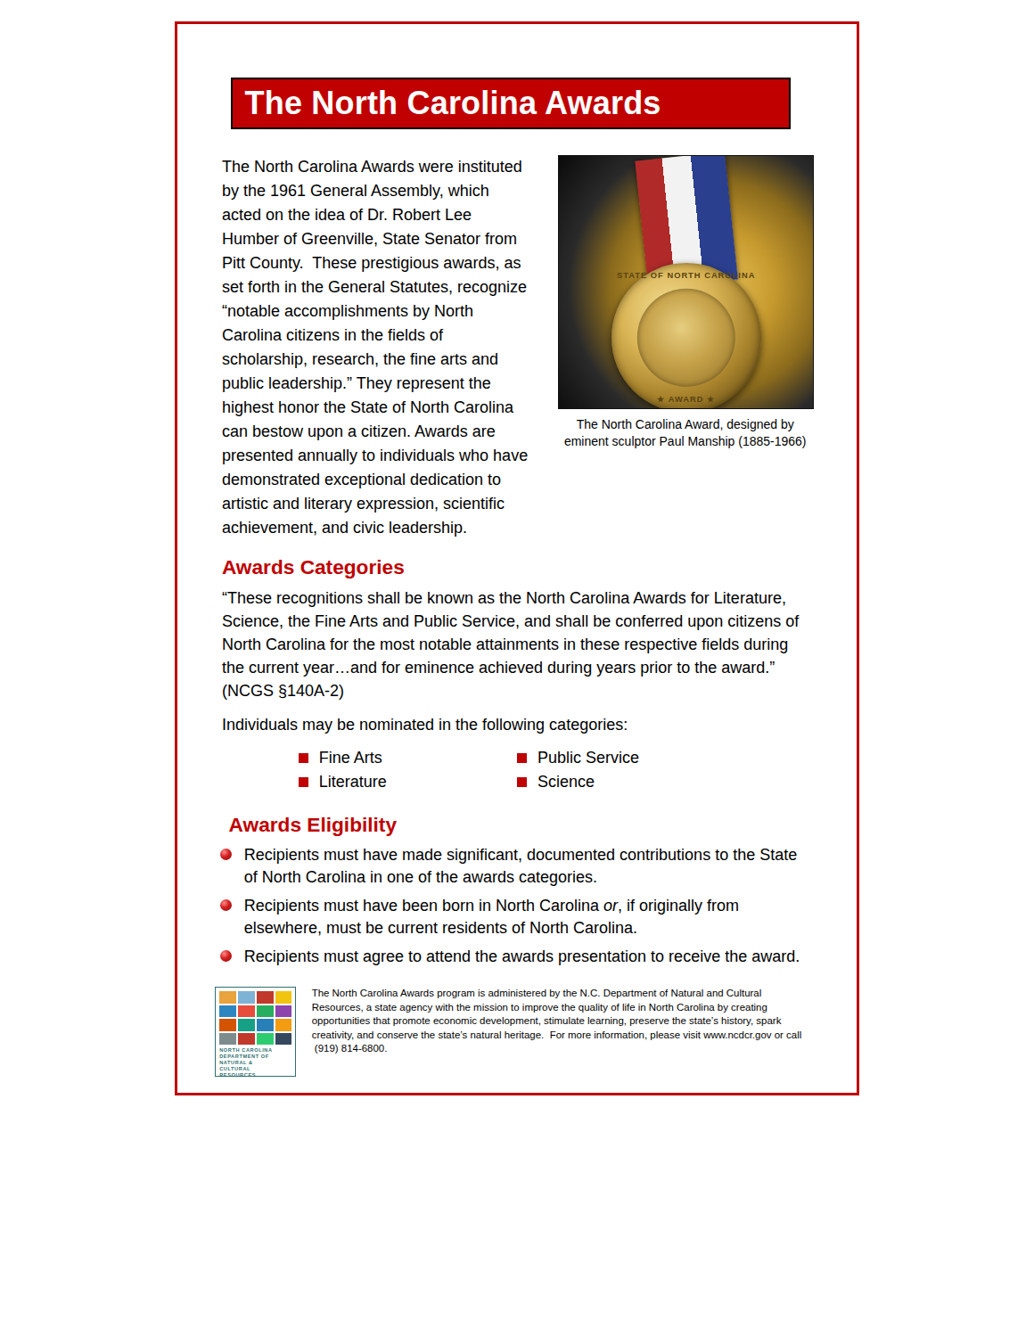The North Carolina Awards
The North Carolina Awards were instituted by the 1961 General Assembly, which acted on the idea of Dr. Robert Lee Humber of Greenville, State Senator from Pitt County. These prestigious awards, as set forth in the General Statutes, recognize “notable accomplishments by North Carolina citizens in the fields of scholarship, research, the fine arts and public leadership.” They represent the highest honor the State of North Carolina can bestow upon a citizen. Awards are presented annually to individuals who have demonstrated exceptional dedication to artistic and literary expression, scientific achievement, and civic leadership.
State of North Carolina
★ Award ★
The North Carolina Award, designed by eminent sculptor Paul Manship (1885-1966)
Awards Categories
“These recognitions shall be known as the North Carolina Awards for Literature, Science, the Fine Arts and Public Service, and shall be conferred upon citizens of North Carolina for the most notable attainments in these respective fields during the current year…and for eminence achieved during years prior to the award.” (NCGS §140A-2)
Individuals may be nominated in the following categories:
Fine Arts
Public Service
Literature
Science
Awards Eligibility
Recipients must have made significant, documented contributions to the State of North Carolina in one of the awards categories.
Recipients must have been born in North Carolina or, if originally from elsewhere, must be current residents of North Carolina.
Recipients must agree to attend the awards presentation to receive the award.
North Carolina
Department of
Natural &
Cultural
Resources
The North Carolina Awards program is administered by the N.C. Department of Natural and Cultural Resources, a state agency with the mission to improve the quality of life in North Carolina by creating opportunities that promote economic development, stimulate learning, preserve the state’s history, spark creativity, and conserve the state’s natural heritage. For more information, please visit www.ncdcr.gov or call
(919) 814-6800.